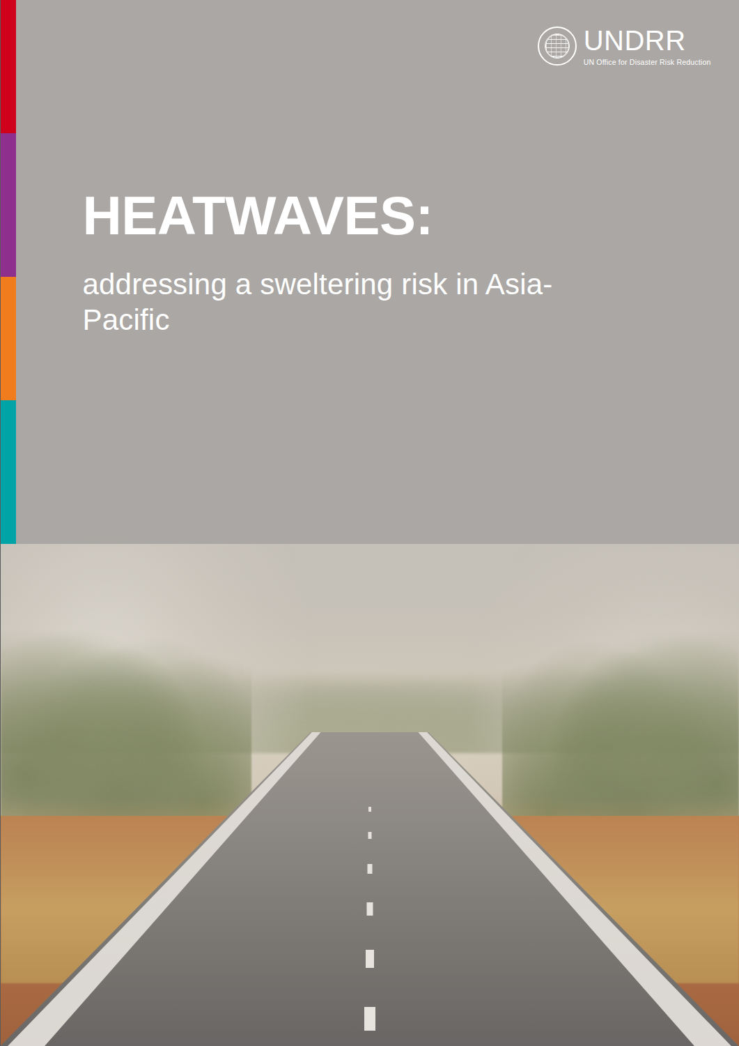UNDRR UN Office for Disaster Risk Reduction
HEATWAVES:
addressing a sweltering risk in Asia-Pacific